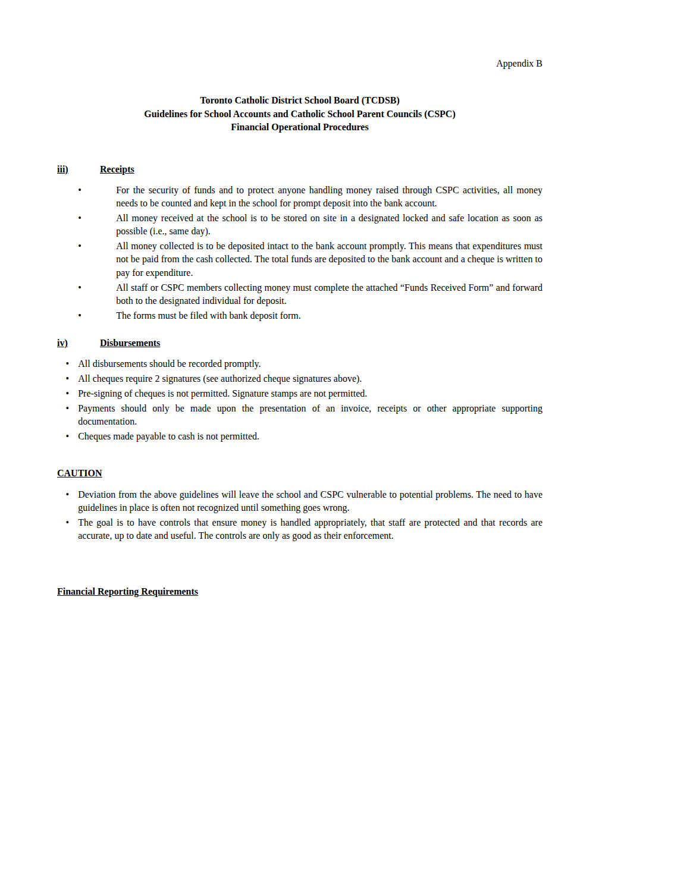Appendix B
Toronto Catholic District School Board (TCDSB)
Guidelines for School Accounts and Catholic School Parent Councils (CSPC)
Financial Operational Procedures
iii) Receipts
•For the security of funds and to protect anyone handling money raised through CSPC activities, all money needs to be counted and kept in the school for prompt deposit into the bank account.
•All money received at the school is to be stored on site in a designated locked and safe location as soon as possible (i.e., same day).
•All money collected is to be deposited intact to the bank account promptly. This means that expenditures must not be paid from the cash collected. The total funds are deposited to the bank account and a cheque is written to pay for expenditure.
•All staff or CSPC members collecting money must complete the attached “Funds Received Form” and forward both to the designated individual for deposit.
•The forms must be filed with bank deposit form.
iv) Disbursements
•All disbursements should be recorded promptly.
•All cheques require 2 signatures (see authorized cheque signatures above).
•Pre-signing of cheques is not permitted. Signature stamps are not permitted.
•Payments should only be made upon the presentation of an invoice, receipts or other appropriate supporting documentation.
•Cheques made payable to cash is not permitted.
CAUTION
•Deviation from the above guidelines will leave the school and CSPC vulnerable to potential problems. The need to have guidelines in place is often not recognized until something goes wrong.
•The goal is to have controls that ensure money is handled appropriately, that staff are protected and that records are accurate, up to date and useful. The controls are only as good as their enforcement.
Financial Reporting Requirements